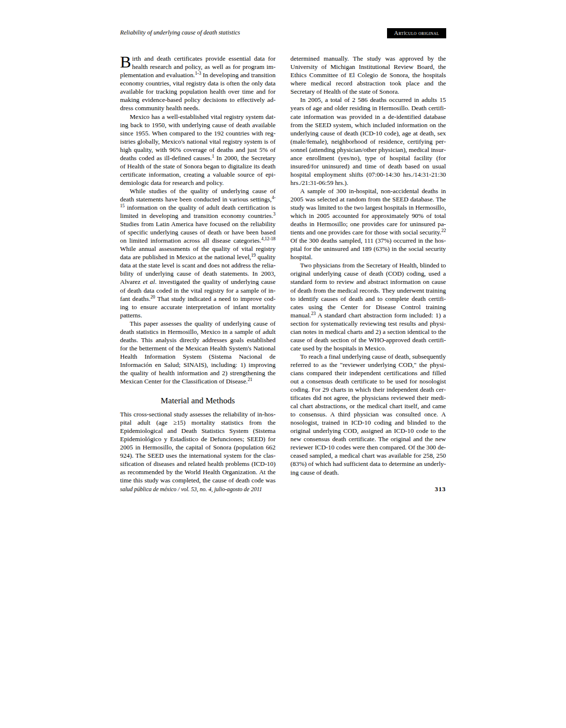Reliability of underlying cause of death statistics
Artículo original
Birth and death certificates provide essential data for health research and policy, as well as for program implementation and evaluation.1-3 In developing and transition economy countries, vital registry data is often the only data available for tracking population health over time and for making evidence-based policy decisions to effectively address community health needs.
Mexico has a well-established vital registry system dating back to 1950, with underlying cause of death available since 1955. When compared to the 192 countries with registries globally, Mexico's national vital registry system is of high quality, with 96% coverage of deaths and just 5% of deaths coded as ill-defined causes.1 In 2000, the Secretary of Health of the state of Sonora began to digitalize its death certificate information, creating a valuable source of epidemiologic data for research and policy.
While studies of the quality of underlying cause of death statements have been conducted in various settings,4-15 information on the quality of adult death certification is limited in developing and transition economy countries.3 Studies from Latin America have focused on the reliability of specific underlying causes of death or have been based on limited information across all disease categories.4,12-18 While annual assessments of the quality of vital registry data are published in Mexico at the national level,19 quality data at the state level is scant and does not address the reliability of underlying cause of death statements. In 2003, Alvarez et al. investigated the quality of underlying cause of death data coded in the vital registry for a sample of infant deaths.20 That study indicated a need to improve coding to ensure accurate interpretation of infant mortality patterns.
This paper assesses the quality of underlying cause of death statistics in Hermosillo, Mexico in a sample of adult deaths. This analysis directly addresses goals established for the betterment of the Mexican Health System's National Health Information System (Sistema Nacional de Información en Salud; SINAIS), including: 1) improving the quality of health information and 2) strengthening the Mexican Center for the Classification of Disease.21
Material and Methods
This cross-sectional study assesses the reliability of in-hospital adult (age ≥15) mortality statistics from the Epidemiological and Death Statistics System (Sistema Epidemiológico y Estadístico de Defunciones; SEED) for 2005 in Hermosillo, the capital of Sonora (population 662 924). The SEED uses the international system for the classification of diseases and related health problems (ICD-10) as recommended by the World Health Organization. At the time this study was completed, the cause of death code was determined manually. The study was approved by the University of Michigan Institutional Review Board, the Ethics Committee of El Colegio de Sonora, the hospitals where medical record abstraction took place and the Secretary of Health of the state of Sonora.
In 2005, a total of 2 586 deaths occurred in adults 15 years of age and older residing in Hermosillo. Death certificate information was provided in a de-identified database from the SEED system, which included information on the underlying cause of death (ICD-10 code), age at death, sex (male/female), neighborhood of residence, certifying personnel (attending physician/other physician), medical insurance enrollment (yes/no), type of hospital facility (for insured/for uninsured) and time of death based on usual hospital employment shifts (07:00-14:30 hrs./14:31-21:30 hrs./21:31-06:59 hrs.).
A sample of 300 in-hospital, non-accidental deaths in 2005 was selected at random from the SEED database. The study was limited to the two largest hospitals in Hermosillo, which in 2005 accounted for approximately 90% of total deaths in Hermosillo; one provides care for uninsured patients and one provides care for those with social security.22 Of the 300 deaths sampled, 111 (37%) occurred in the hospital for the uninsured and 189 (63%) in the social security hospital.
Two physicians from the Secretary of Health, blinded to original underlying cause of death (COD) coding, used a standard form to review and abstract information on cause of death from the medical records. They underwent training to identify causes of death and to complete death certificates using the Center for Disease Control training manual.23 A standard chart abstraction form included: 1) a section for systematically reviewing test results and physician notes in medical charts and 2) a section identical to the cause of death section of the WHO-approved death certificate used by the hospitals in Mexico.
To reach a final underlying cause of death, subsequently referred to as the "reviewer underlying COD," the physicians compared their independent certifications and filled out a consensus death certificate to be used for nosologist coding. For 29 charts in which their independent death certificates did not agree, the physicians reviewed their medical chart abstractions, or the medical chart itself, and came to consensus. A third physician was consulted once. A nosologist, trained in ICD-10 coding and blinded to the original underlying COD, assigned an ICD-10 code to the new consensus death certificate. The original and the new reviewer ICD-10 codes were then compared. Of the 300 deceased sampled, a medical chart was available for 258, 250 (83%) of which had sufficient data to determine an underlying cause of death.
salud pública de méxico / vol. 53, no. 4, julio-agosto de 2011
313